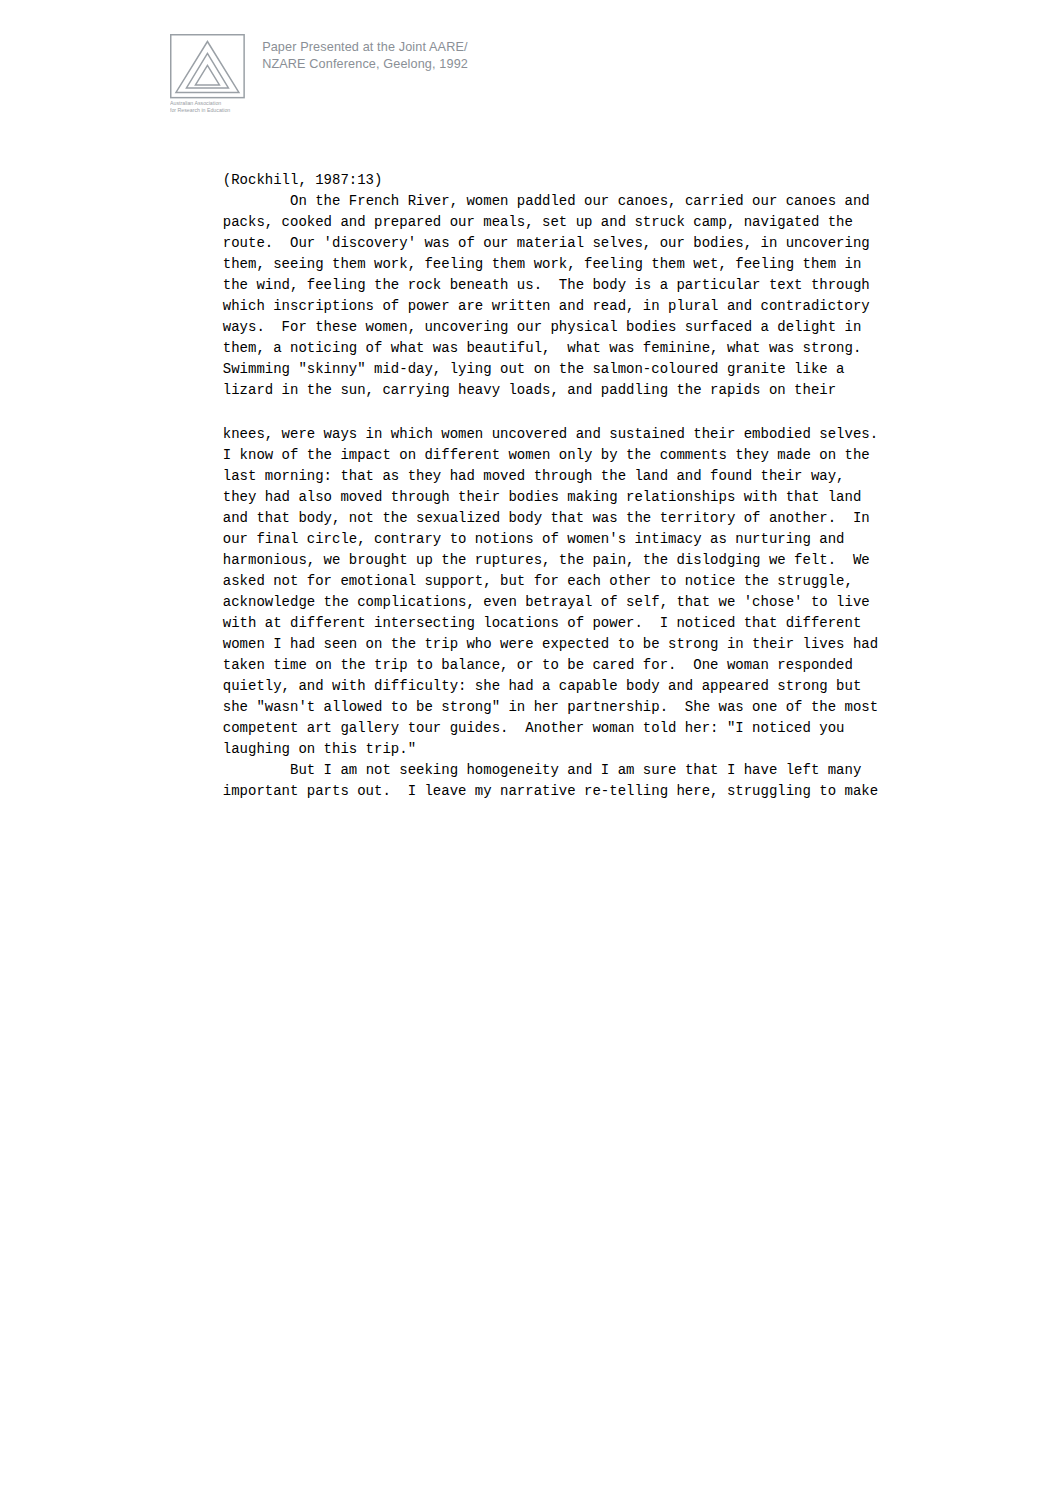Australian Association for Research in Education
Paper Presented at the Joint AARE/ NZARE Conference, Geelong, 1992
(Rockhill, 1987:13) On the French River, women paddled our canoes, carried our canoes and packs, cooked and prepared our meals, set up and struck camp, navigated the route. Our 'discovery' was of our material selves, our bodies, in uncovering them, seeing them work, feeling them work, feeling them wet, feeling them in the wind, feeling the rock beneath us. The body is a particular text through which inscriptions of power are written and read, in plural and contradictory ways. For these women, uncovering our physical bodies surfaced a delight in them, a noticing of what was beautiful, what was feminine, what was strong. Swimming "skinny" mid-day, lying out on the salmon-coloured granite like a lizard in the sun, carrying heavy loads, and paddling the rapids on their knees, were ways in which women uncovered and sustained their embodied selves. I know of the impact on different women only by the comments they made on the last morning: that as they had moved through the land and found their way, they had also moved through their bodies making relationships with that land and that body, not the sexualized body that was the territory of another. In our final circle, contrary to notions of women's intimacy as nurturing and harmonious, we brought up the ruptures, the pain, the dislodging we felt. We asked not for emotional support, but for each other to notice the struggle, acknowledge the complications, even betrayal of self, that we 'chose' to live with at different intersecting locations of power. I noticed that different women I had seen on the trip who were expected to be strong in their lives had taken time on the trip to balance, or to be cared for. One woman responded quietly, and with difficulty: she had a capable body and appeared strong but she "wasn't allowed to be strong" in her partnership. She was one of the most competent art gallery tour guides. Another woman told her: "I noticed you laughing on this trip." But I am not seeking homogeneity and I am sure that I have left many important parts out. I leave my narrative re-telling here, struggling to make